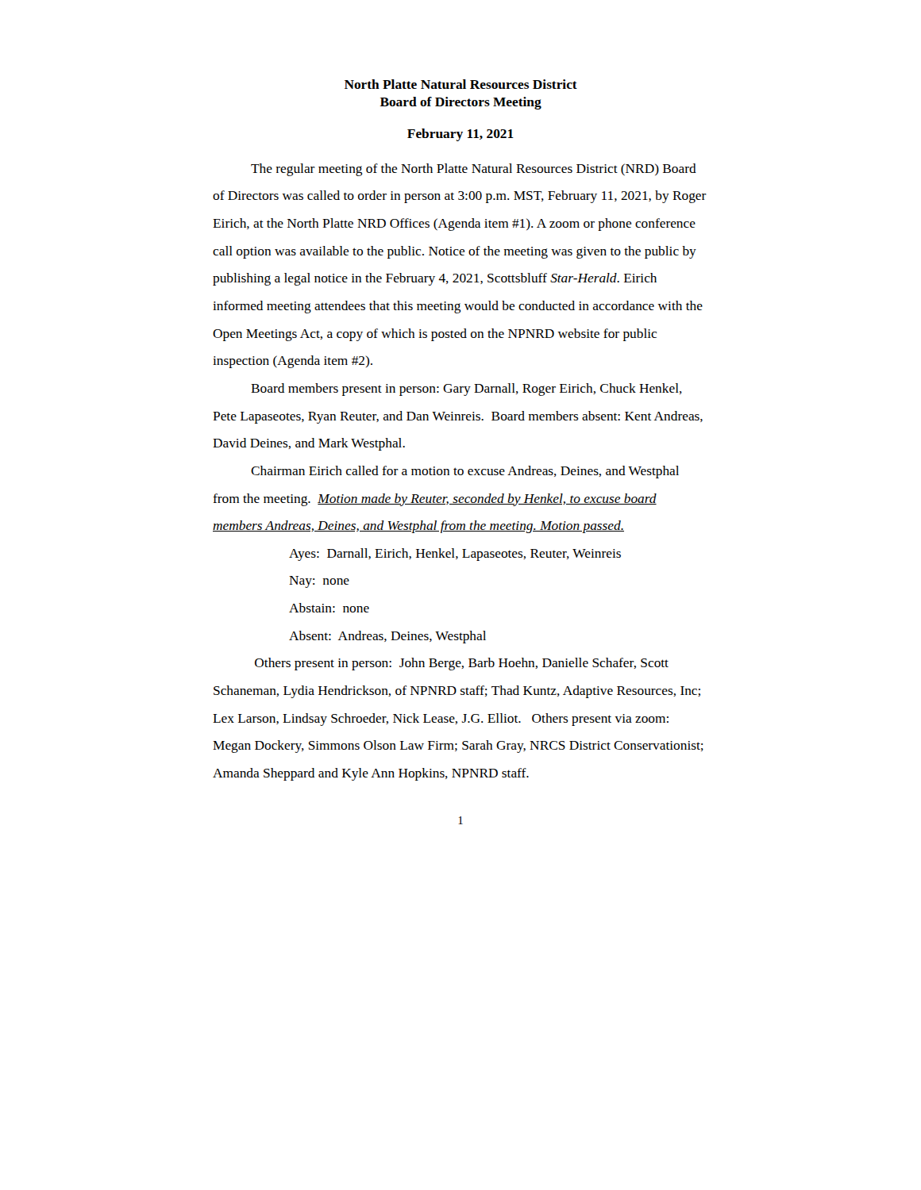North Platte Natural Resources District
Board of Directors Meeting
February 11, 2021
The regular meeting of the North Platte Natural Resources District (NRD) Board of Directors was called to order in person at 3:00 p.m. MST, February 11, 2021, by Roger Eirich, at the North Platte NRD Offices (Agenda item #1). A zoom or phone conference call option was available to the public. Notice of the meeting was given to the public by publishing a legal notice in the February 4, 2021, Scottsbluff Star-Herald. Eirich informed meeting attendees that this meeting would be conducted in accordance with the Open Meetings Act, a copy of which is posted on the NPNRD website for public inspection (Agenda item #2).
Board members present in person: Gary Darnall, Roger Eirich, Chuck Henkel, Pete Lapaseotes, Ryan Reuter, and Dan Weinreis. Board members absent: Kent Andreas, David Deines, and Mark Westphal.
Chairman Eirich called for a motion to excuse Andreas, Deines, and Westphal from the meeting. Motion made by Reuter, seconded by Henkel, to excuse board members Andreas, Deines, and Westphal from the meeting. Motion passed.
Ayes: Darnall, Eirich, Henkel, Lapaseotes, Reuter, Weinreis
Nay: none
Abstain: none
Absent: Andreas, Deines, Westphal
Others present in person: John Berge, Barb Hoehn, Danielle Schafer, Scott Schaneman, Lydia Hendrickson, of NPNRD staff; Thad Kuntz, Adaptive Resources, Inc; Lex Larson, Lindsay Schroeder, Nick Lease, J.G. Elliot. Others present via zoom: Megan Dockery, Simmons Olson Law Firm; Sarah Gray, NRCS District Conservationist; Amanda Sheppard and Kyle Ann Hopkins, NPNRD staff.
1